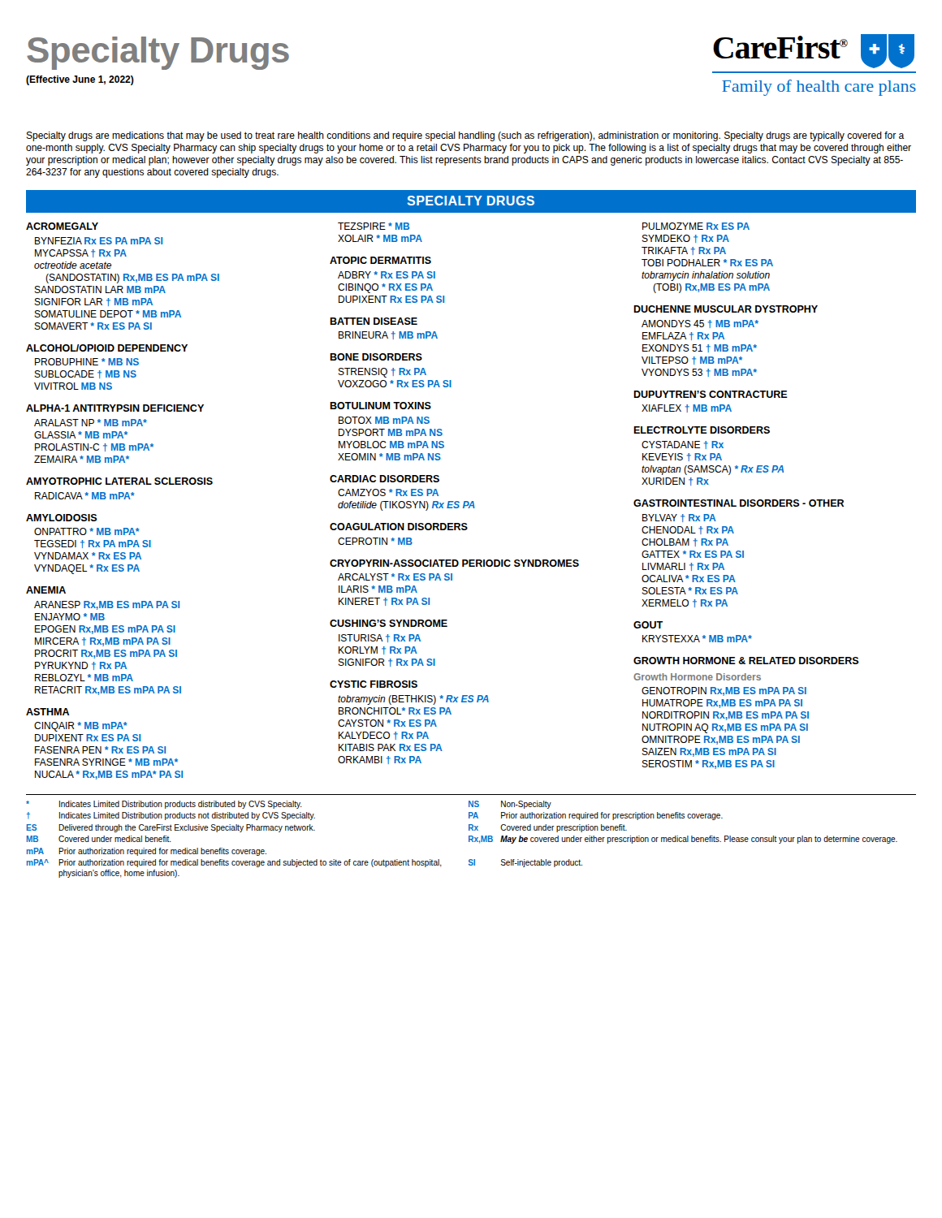CareFirst® ✚ ⚕
Family of health care plans
Specialty Drugs
(Effective June 1, 2022)
Specialty drugs are medications that may be used to treat rare health conditions and require special handling (such as refrigeration), administration or monitoring. Specialty drugs are typically covered for a one-month supply. CVS Specialty Pharmacy can ship specialty drugs to your home or to a retail CVS Pharmacy for you to pick up. The following is a list of specialty drugs that may be covered through either your prescription or medical plan; however other specialty drugs may also be covered. This list represents brand products in CAPS and generic products in lowercase italics. Contact CVS Specialty at 855-264-3237 for any questions about covered specialty drugs.
SPECIALTY DRUGS
Acromegaly
BYNFEZIA Rx ES PA mPA SI
MYCAPSSA † Rx PA
octreotide acetate
(SANDOSTATIN) Rx,MB ES PA mPA SI
SANDOSTATIN LAR MB mPA
SIGNIFOR LAR † MB mPA
SOMATULINE DEPOT * MB mPA
SOMAVERT * Rx ES PA SI
Alcohol/Opioid Dependency
PROBUPHINE * MB NS
SUBLOCADE † MB NS
VIVITROL MB NS
Alpha-1 Antitrypsin Deficiency
ARALAST NP * MB mPA*
GLASSIA * MB mPA*
PROLASTIN-C † MB mPA*
ZEMAIRA * MB mPA*
Amyotrophic Lateral Sclerosis
RADICAVA * MB mPA*
Amyloidosis
ONPATTRO * MB mPA*
TEGSEDI † Rx PA mPA SI
VYNDAMAX * Rx ES PA
VYNDAQEL * Rx ES PA
Anemia
ARANESP Rx,MB ES mPA PA SI
ENJAYMO * MB
EPOGEN Rx,MB ES mPA PA SI
MIRCERA † Rx,MB mPA PA SI
PROCRIT Rx,MB ES mPA PA SI
PYRUKYND † Rx PA
REBLOZYL * MB mPA
RETACRIT Rx,MB ES mPA PA SI
Asthma
CINQAIR * MB mPA*
DUPIXENT Rx ES PA SI
FASENRA PEN * Rx ES PA SI
FASENRA SYRINGE * MB mPA*
NUCALA * Rx,MB ES mPA* PA SI
TEZSPIRE * MB
XOLAIR * MB mPA
Atopic Dermatitis
ADBRY * Rx ES PA SI
CIBINQO * RX ES PA
DUPIXENT Rx ES PA SI
Batten Disease
BRINEURA † MB mPA
Bone Disorders
STRENSIQ † Rx PA
VOXZOGO * Rx ES PA SI
Botulinum Toxins
BOTOX MB mPA NS
DYSPORT MB mPA NS
MYOBLOC MB mPA NS
XEOMIN * MB mPA NS
Cardiac Disorders
CAMZYOS * Rx ES PA
dofetilide (TIKOSYN) Rx ES PA
Coagulation Disorders
CEPROTIN * MB
Cryopyrin-Associated Periodic Syndromes
ARCALYST * Rx ES PA SI
ILARIS * MB mPA
KINERET † Rx PA SI
Cushing’s Syndrome
ISTURISA † Rx PA
KORLYM † Rx PA
SIGNIFOR † Rx PA SI
Cystic Fibrosis
tobramycin (BETHKIS) * Rx ES PA
BRONCHITOL* Rx ES PA
CAYSTON * Rx ES PA
KALYDECO † Rx PA
KITABIS PAK Rx ES PA
ORKAMBI † Rx PA
PULMOZYME Rx ES PA
SYMDEKO † Rx PA
TRIKAFTA † Rx PA
TOBI PODHALER * Rx ES PA
tobramycin inhalation solution
(TOBI) Rx,MB ES PA mPA
Duchenne Muscular Dystrophy
AMONDYS 45 † MB mPA*
EMFLAZA † Rx PA
EXONDYS 51 † MB mPA*
VILTEPSO † MB mPA*
VYONDYS 53 † MB mPA*
Dupuytren’s Contracture
XIAFLEX † MB mPA
Electrolyte Disorders
CYSTADANE † Rx
KEVEYIS † Rx PA
tolvaptan (SAMSCA) * Rx ES PA
XURIDEN † Rx
Gastrointestinal Disorders - Other
BYLVAY † Rx PA
CHENODAL † Rx PA
CHOLBAM † Rx PA
GATTEX * Rx ES PA SI
LIVMARLI † Rx PA
OCALIVA * Rx ES PA
SOLESTA * Rx ES PA
XERMELO † Rx PA
Gout
KRYSTEXXA * MB mPA*
Growth Hormone & Related Disorders
Growth Hormone Disorders
GENOTROPIN Rx,MB ES mPA PA SI
HUMATROPE Rx,MB ES mPA PA SI
NORDITROPIN Rx,MB ES mPA PA SI
NUTROPIN AQ Rx,MB ES mPA PA SI
OMNITROPE Rx,MB ES mPA PA SI
SAIZEN Rx,MB ES mPA PA SI
SEROSTIM * Rx,MB ES PA SI
| * | Indicates Limited Distribution products distributed by CVS Specialty. | NS | Non-Specialty |
| † | Indicates Limited Distribution products not distributed by CVS Specialty. | PA | Prior authorization required for prescription benefits coverage. |
| ES | Delivered through the CareFirst Exclusive Specialty Pharmacy network. | Rx | Covered under prescription benefit. |
| MB | Covered under medical benefit. | Rx,MB | May be covered under either prescription or medical benefits. Please consult your plan to determine coverage. |
| mPA | Prior authorization required for medical benefits coverage. | | |
| mPA^ | Prior authorization required for medical benefits coverage and subjected to site of care (outpatient hospital, physician’s office, home infusion). | SI | Self-injectable product. |